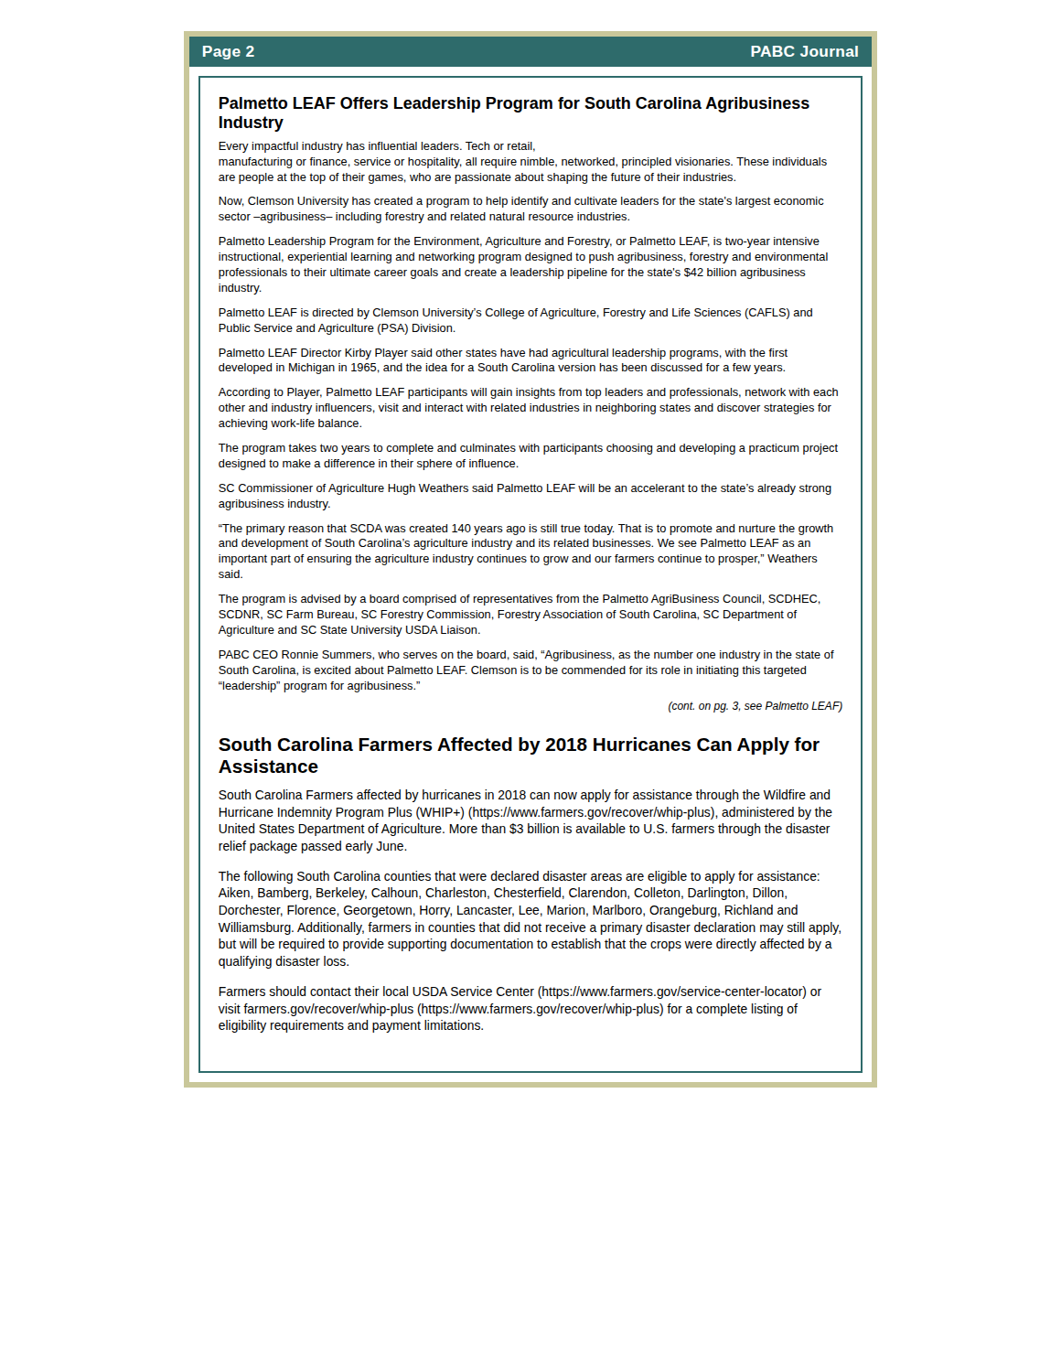Page 2 PABC Journal
Palmetto LEAF Offers Leadership Program for South Carolina Agribusiness Industry
Every impactful industry has influential leaders. Tech or retail, manufacturing or finance, service or hospitality, all require nimble, networked, principled visionaries. These individuals are people at the top of their games, who are passionate about shaping the future of their industries.
Now, Clemson University has created a program to help identify and cultivate leaders for the state's largest economic sector –agribusiness– including forestry and related natural resource industries.
Palmetto Leadership Program for the Environment, Agriculture and Forestry, or Palmetto LEAF, is two-year intensive instructional, experiential learning and networking program designed to push agribusiness, forestry and environmental professionals to their ultimate career goals and create a leadership pipeline for the state's $42 billion agribusiness industry.
Palmetto LEAF is directed by Clemson University’s College of Agriculture, Forestry and Life Sciences (CAFLS) and Public Service and Agriculture (PSA) Division.
Palmetto LEAF Director Kirby Player said other states have had agricultural leadership programs, with the first developed in Michigan in 1965, and the idea for a South Carolina version has been discussed for a few years.
According to Player, Palmetto LEAF participants will gain insights from top leaders and professionals, network with each other and industry influencers, visit and interact with related industries in neighboring states and discover strategies for achieving work-life balance.
The program takes two years to complete and culminates with participants choosing and developing a practicum project designed to make a difference in their sphere of influence.
SC Commissioner of Agriculture Hugh Weathers said Palmetto LEAF will be an accelerant to the state’s already strong agribusiness industry.
“The primary reason that SCDA was created 140 years ago is still true today. That is to promote and nurture the growth and development of South Carolina’s agriculture industry and its related businesses. We see Palmetto LEAF as an important part of ensuring the agriculture industry continues to grow and our farmers continue to prosper,” Weathers said.
The program is advised by a board comprised of representatives from the Palmetto AgriBusiness Council, SCDHEC, SCDNR, SC Farm Bureau, SC Forestry Commission, Forestry Association of South Carolina, SC Department of Agriculture and SC State University USDA Liaison.
PABC CEO Ronnie Summers, who serves on the board, said, “Agribusiness, as the number one industry in the state of South Carolina, is excited about Palmetto LEAF. Clemson is to be commended for its role in initiating this targeted “leadership” program for agribusiness.”
(cont. on pg. 3, see Palmetto LEAF)
South Carolina Farmers Affected by 2018 Hurricanes Can Apply for Assistance
South Carolina Farmers affected by hurricanes in 2018 can now apply for assistance through the Wildfire and Hurricane Indemnity Program Plus (WHIP+) (https://www.farmers.gov/recover/whip-plus), administered by the United States Department of Agriculture. More than $3 billion is available to U.S. farmers through the disaster relief package passed early June.
The following South Carolina counties that were declared disaster areas are eligible to apply for assistance: Aiken, Bamberg, Berkeley, Calhoun, Charleston, Chesterfield, Clarendon, Colleton, Darlington, Dillon, Dorchester, Florence, Georgetown, Horry, Lancaster, Lee, Marion, Marlboro, Orangeburg, Richland and Williamsburg. Additionally, farmers in counties that did not receive a primary disaster declaration may still apply, but will be required to provide supporting documentation to establish that the crops were directly affected by a qualifying disaster loss.
Farmers should contact their local USDA Service Center (https://www.farmers.gov/service-center-locator) or visit farmers.gov/recover/whip-plus (https://www.farmers.gov/recover/whip-plus) for a complete listing of eligibility requirements and payment limitations.